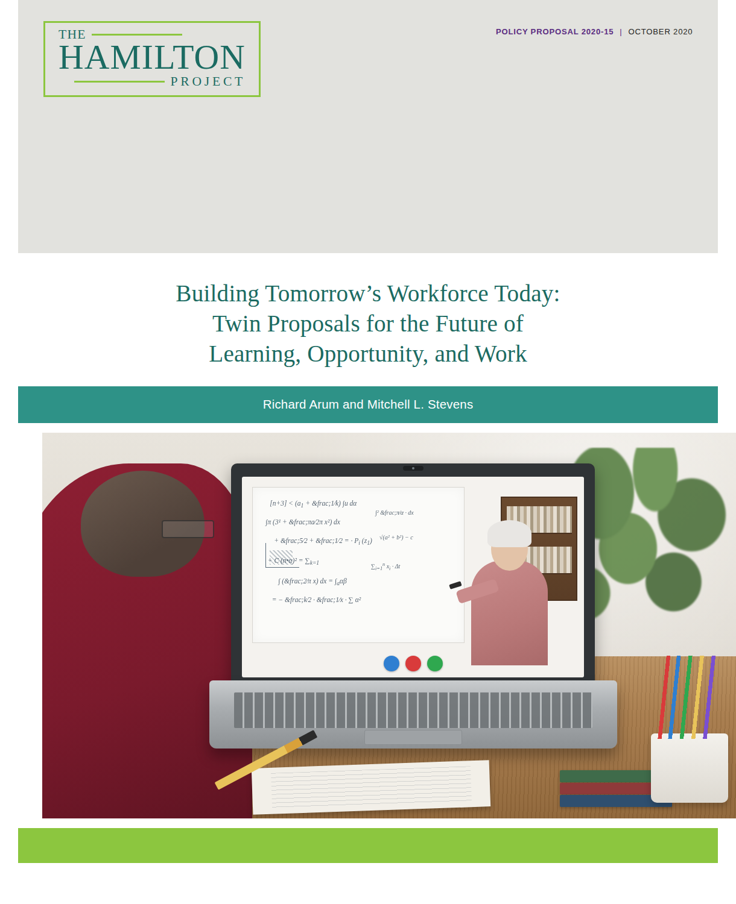THE HAMILTON PROJECT
POLICY PROPOSAL 2020-15 | OCTOBER 2020
Building Tomorrow’s Workforce Today:
Twin Proposals for the Future of
Learning, Opportunity, and Work
Richard Arum and Mitchell L. Stevens
[n+3] < (a1 + &frac;1⁄k) ∫u dα ∫π (3¹ + &frac;πa⁄2π x²) dx + &frac;5⁄2 + &frac;1⁄2 = · Pi (z1) + C (n•α)² = ∑k=1 ∫ (&frac;2⁄π x) dx = ∫aαβ = − &frac;k⁄2 · &frac;1⁄x · ∑ α² ∫² &frac;π⁄α · dx √(a² + b²) − c ∑i=1n xi · Δt
Cover photograph: over-the-shoulder view of a learner watching an online class on a laptop.